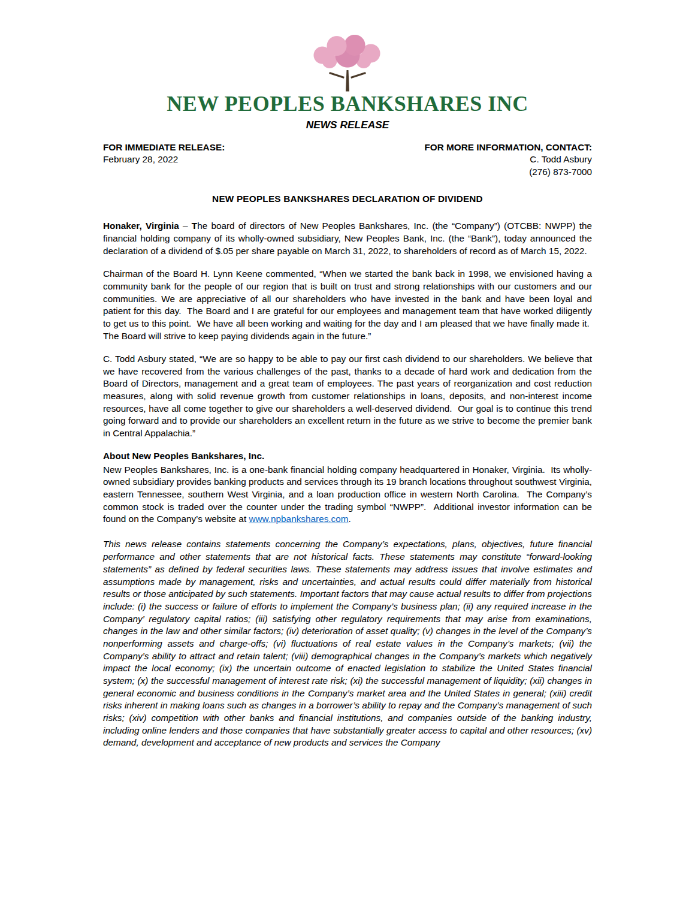NEW PEOPLES BANKSHARES INC
NEWS RELEASE
| FOR IMMEDIATE RELEASE: | FOR MORE INFORMATION, CONTACT: |
| February 28, 2022 | C. Todd Asbury |
| | (276) 873-7000 |
NEW PEOPLES BANKSHARES DECLARATION OF DIVIDEND
Honaker, Virginia – The board of directors of New Peoples Bankshares, Inc. (the “Company”) (OTCBB: NWPP) the financial holding company of its wholly-owned subsidiary, New Peoples Bank, Inc. (the “Bank”), today announced the declaration of a dividend of $.05 per share payable on March 31, 2022, to shareholders of record as of March 15, 2022.
Chairman of the Board H. Lynn Keene commented, “When we started the bank back in 1998, we envisioned having a community bank for the people of our region that is built on trust and strong relationships with our customers and our communities. We are appreciative of all our shareholders who have invested in the bank and have been loyal and patient for this day. The Board and I are grateful for our employees and management team that have worked diligently to get us to this point. We have all been working and waiting for the day and I am pleased that we have finally made it. The Board will strive to keep paying dividends again in the future.”
C. Todd Asbury stated, “We are so happy to be able to pay our first cash dividend to our shareholders. We believe that we have recovered from the various challenges of the past, thanks to a decade of hard work and dedication from the Board of Directors, management and a great team of employees. The past years of reorganization and cost reduction measures, along with solid revenue growth from customer relationships in loans, deposits, and non-interest income resources, have all come together to give our shareholders a well-deserved dividend. Our goal is to continue this trend going forward and to provide our shareholders an excellent return in the future as we strive to become the premier bank in Central Appalachia.”
About New Peoples Bankshares, Inc.
New Peoples Bankshares, Inc. is a one-bank financial holding company headquartered in Honaker, Virginia. Its wholly-owned subsidiary provides banking products and services through its 19 branch locations throughout southwest Virginia, eastern Tennessee, southern West Virginia, and a loan production office in western North Carolina. The Company’s common stock is traded over the counter under the trading symbol “NWPP”. Additional investor information can be found on the Company’s website at www.npbankshares.com.
This news release contains statements concerning the Company’s expectations, plans, objectives, future financial performance and other statements that are not historical facts. These statements may constitute “forward-looking statements” as defined by federal securities laws. These statements may address issues that involve estimates and assumptions made by management, risks and uncertainties, and actual results could differ materially from historical results or those anticipated by such statements. Important factors that may cause actual results to differ from projections include: (i) the success or failure of efforts to implement the Company’s business plan; (ii) any required increase in the Company’ regulatory capital ratios; (iii) satisfying other regulatory requirements that may arise from examinations, changes in the law and other similar factors; (iv) deterioration of asset quality; (v) changes in the level of the Company’s nonperforming assets and charge-offs; (vi) fluctuations of real estate values in the Company’s markets; (vii) the Company’s ability to attract and retain talent; (viii) demographical changes in the Company’s markets which negatively impact the local economy; (ix) the uncertain outcome of enacted legislation to stabilize the United States financial system; (x) the successful management of interest rate risk; (xi) the successful management of liquidity; (xii) changes in general economic and business conditions in the Company’s market area and the United States in general; (xiii) credit risks inherent in making loans such as changes in a borrower’s ability to repay and the Company’s management of such risks; (xiv) competition with other banks and financial institutions, and companies outside of the banking industry, including online lenders and those companies that have substantially greater access to capital and other resources; (xv) demand, development and acceptance of new products and services the Company